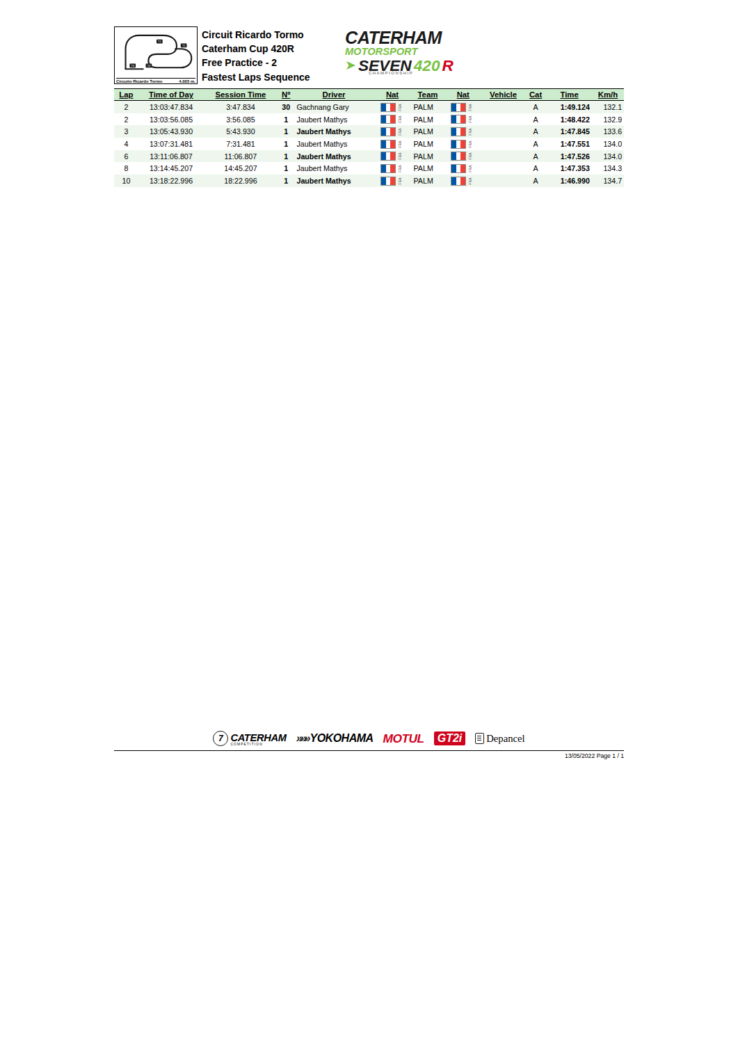T1 T2 T3 T4
Circuito Ricardo Tormo 4.005 m.
Circuit Ricardo Tormo
Caterham Cup 420R
Free Practice - 2
Fastest Laps Sequence
CATERHAM
MOTORSPORT
➤ SEVEN 420 R
CHAMPIONSHIP
| Lap | Time of Day | Session Time | Nº | Driver | Nat | Team | Nat | Vehicle | Cat | Time | Km/h |
| --- | --- | --- | --- | --- | --- | --- | --- | --- | --- | --- | --- |
| 2 | 13:03:47.834 | 3:47.834 | 30 | Gachnang Gary | FRA | PALM | FRA | | A | 1:49.124 | 132.1 |
| 2 | 13:03:56.085 | 3:56.085 | 1 | Jaubert Mathys | FRA | PALM | FRA | | A | 1:48.422 | 132.9 |
| 3 | 13:05:43.930 | 5:43.930 | 1 | Jaubert Mathys | FRA | PALM | FRA | | A | 1:47.845 | 133.6 |
| 4 | 13:07:31.481 | 7:31.481 | 1 | Jaubert Mathys | FRA | PALM | FRA | | A | 1:47.551 | 134.0 |
| 6 | 13:11:06.807 | 11:06.807 | 1 | Jaubert Mathys | FRA | PALM | FRA | | A | 1:47.526 | 134.0 |
| 8 | 13:14:45.207 | 14:45.207 | 1 | Jaubert Mathys | FRA | PALM | FRA | | A | 1:47.353 | 134.3 |
| 10 | 13:18:22.996 | 18:22.996 | 1 | Jaubert Mathys | FRA | PALM | FRA | | A | 1:46.990 | 134.7 |
7
CATERHAM COMPETITION
»»»YOKOHAMA
MOTUL
GT2i
Depancel
13/05/2022 Page 1 / 1